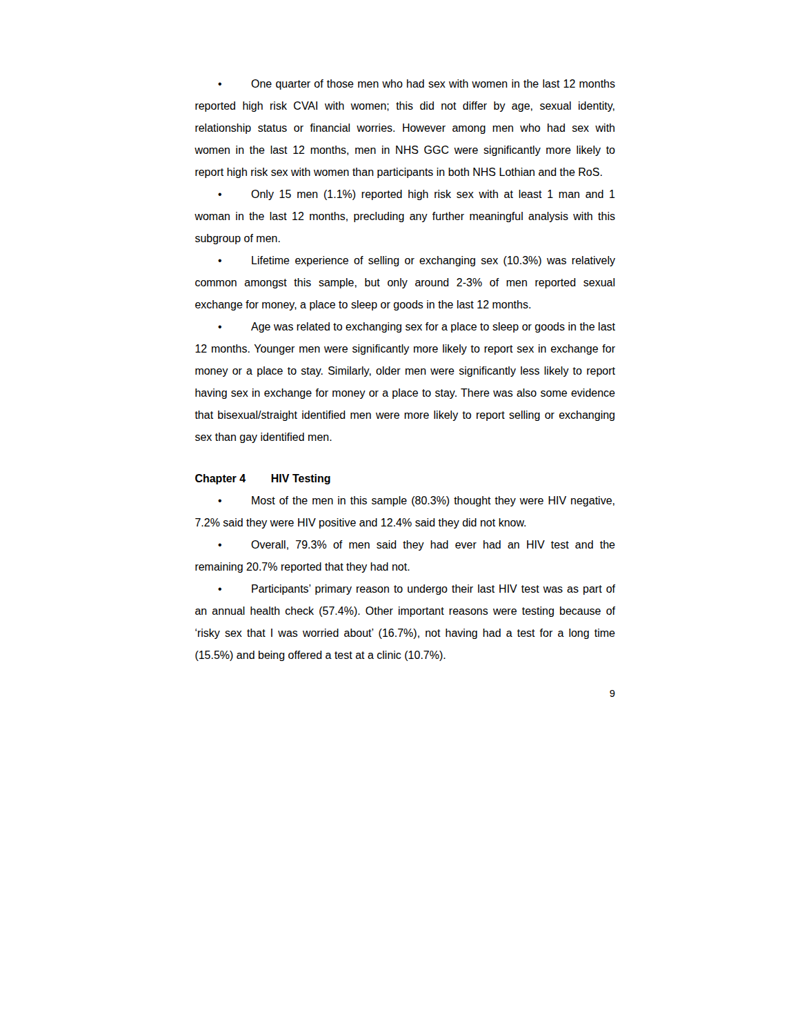•One quarter of those men who had sex with women in the last 12 months reported high risk CVAI with women; this did not differ by age, sexual identity, relationship status or financial worries. However among men who had sex with women in the last 12 months, men in NHS GGC were significantly more likely to report high risk sex with women than participants in both NHS Lothian and the RoS.
•Only 15 men (1.1%) reported high risk sex with at least 1 man and 1 woman in the last 12 months, precluding any further meaningful analysis with this subgroup of men.
•Lifetime experience of selling or exchanging sex (10.3%) was relatively common amongst this sample, but only around 2-3% of men reported sexual exchange for money, a place to sleep or goods in the last 12 months.
•Age was related to exchanging sex for a place to sleep or goods in the last 12 months. Younger men were significantly more likely to report sex in exchange for money or a place to stay. Similarly, older men were significantly less likely to report having sex in exchange for money or a place to stay. There was also some evidence that bisexual/straight identified men were more likely to report selling or exchanging sex than gay identified men.
Chapter 4 HIV Testing
•Most of the men in this sample (80.3%) thought they were HIV negative, 7.2% said they were HIV positive and 12.4% said they did not know.
•Overall, 79.3% of men said they had ever had an HIV test and the remaining 20.7% reported that they had not.
•Participants’ primary reason to undergo their last HIV test was as part of an annual health check (57.4%). Other important reasons were testing because of ‘risky sex that I was worried about’ (16.7%), not having had a test for a long time (15.5%) and being offered a test at a clinic (10.7%).
9